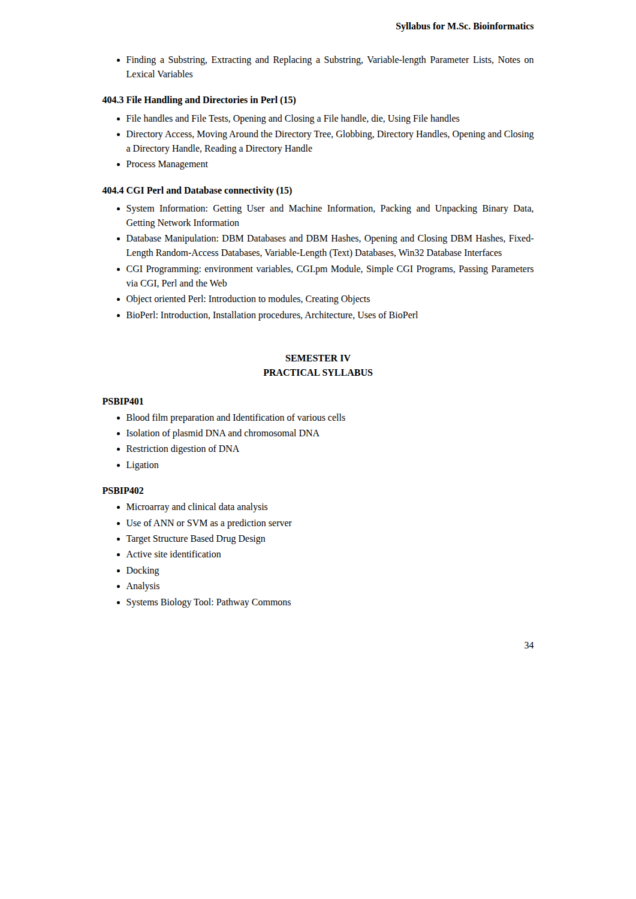Syllabus for M.Sc. Bioinformatics
Finding a Substring, Extracting and Replacing a Substring, Variable-length Parameter Lists, Notes on Lexical Variables
404.3 File Handling and Directories in Perl (15)
File handles and File Tests, Opening and Closing a File handle, die, Using File handles
Directory Access, Moving Around the Directory Tree, Globbing, Directory Handles, Opening and Closing a Directory Handle, Reading a Directory Handle
Process Management
404.4 CGI Perl and Database connectivity (15)
System Information: Getting User and Machine Information, Packing and Unpacking Binary Data, Getting Network Information
Database Manipulation: DBM Databases and DBM Hashes, Opening and Closing DBM Hashes, Fixed-Length Random-Access Databases, Variable-Length (Text) Databases, Win32 Database Interfaces
CGI Programming: environment variables, CGI.pm Module, Simple CGI Programs, Passing Parameters via CGI, Perl and the Web
Object oriented Perl: Introduction to modules, Creating Objects
BioPerl: Introduction, Installation procedures, Architecture, Uses of BioPerl
SEMESTER IV
PRACTICAL SYLLABUS
PSBIP401
Blood film preparation and Identification of various cells
Isolation of plasmid DNA and chromosomal DNA
Restriction digestion of DNA
Ligation
PSBIP402
Microarray and clinical data analysis
Use of ANN or SVM as a prediction server
Target Structure Based Drug Design
Active site identification
Docking
Analysis
Systems Biology Tool: Pathway Commons
34